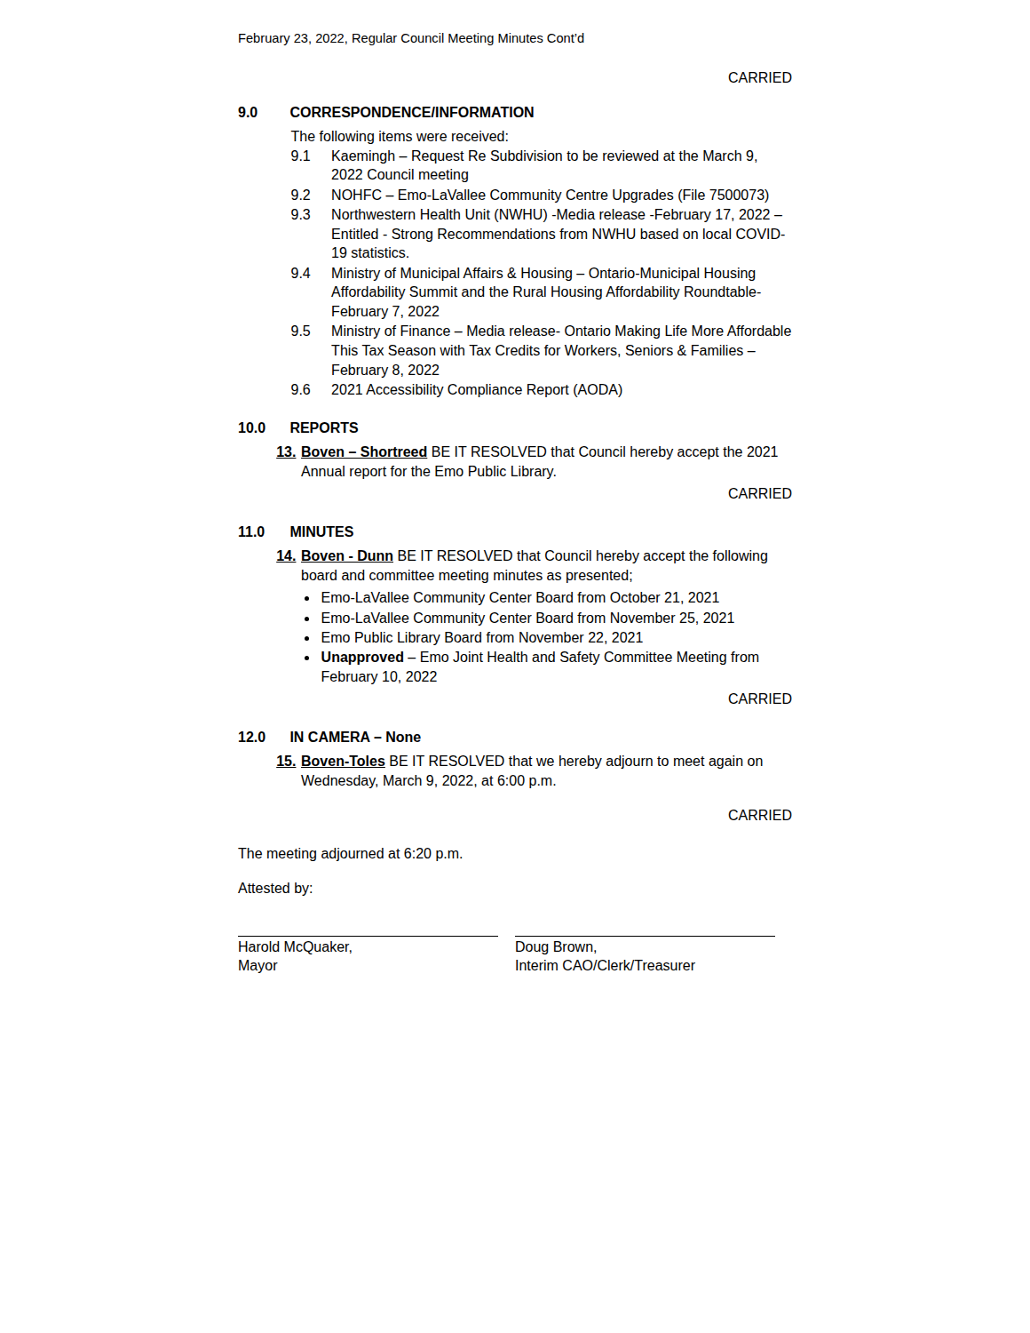February 23, 2022, Regular Council Meeting Minutes Cont’d
CARRIED
9.0 CORRESPONDENCE/INFORMATION
The following items were received:
9.1 Kaemingh – Request Re Subdivision to be reviewed at the March 9, 2022 Council meeting
9.2 NOHFC – Emo-LaVallee Community Centre Upgrades (File 7500073)
9.3 Northwestern Health Unit (NWHU) -Media release -February 17, 2022 – Entitled - Strong Recommendations from NWHU based on local COVID-19 statistics.
9.4 Ministry of Municipal Affairs & Housing – Ontario-Municipal Housing Affordability Summit and the Rural Housing Affordability Roundtable- February 7, 2022
9.5 Ministry of Finance – Media release- Ontario Making Life More Affordable This Tax Season with Tax Credits for Workers, Seniors & Families – February 8, 2022
9.62021 Accessibility Compliance Report (AODA)
10.0 REPORTS
13. Boven – Shortreed BE IT RESOLVED that Council hereby accept the 2021 Annual report for the Emo Public Library.
CARRIED
11.0 MINUTES
14. Boven - Dunn BE IT RESOLVED that Council hereby accept the following board and committee meeting minutes as presented;
Emo-LaVallee Community Center Board from October 21, 2021
Emo-LaVallee Community Center Board from November 25, 2021
Emo Public Library Board from November 22, 2021
Unapproved – Emo Joint Health and Safety Committee Meeting from February 10, 2022
CARRIED
12.0 IN CAMERA – None
15. Boven-Toles BE IT RESOLVED that we hereby adjourn to meet again on Wednesday, March 9, 2022, at 6:00 p.m.
CARRIED
The meeting adjourned at 6:20 p.m.
Attested by:
| Harold McQuaker, Mayor | Doug Brown, Interim CAO/Clerk/Treasurer |